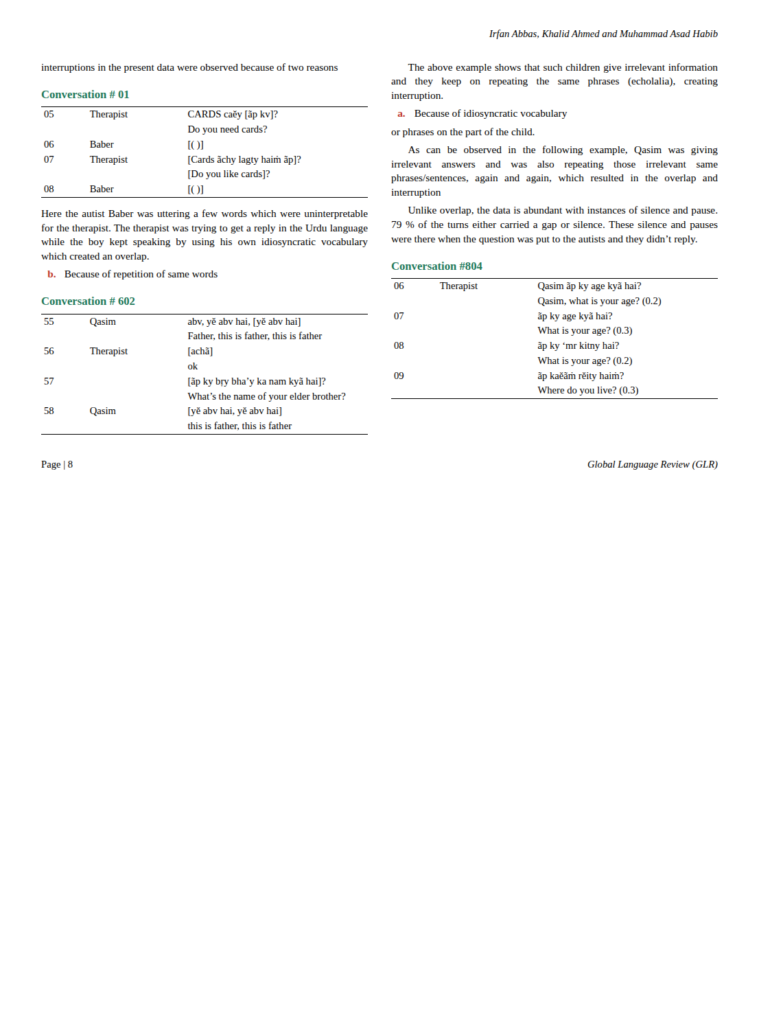Irfan Abbas, Khalid Ahmed and Muhammad Asad Habib
interruptions in the present data were observed because of two reasons
Conversation # 01
| 05 | Therapist | CARDS caĕy [ãp kv]? |
| | | Do you need cards? |
| 06 | Baber | [( )] |
| 07 | Therapist | [Cards ãchy lagty haiṁ ãp]? |
| | | [Do you like cards]? |
| 08 | Baber | [( )] |
Here the autist Baber was uttering a few words which were uninterpretable for the therapist. The therapist was trying to get a reply in the Urdu language while the boy kept speaking by using his own idiosyncratic vocabulary which created an overlap.
b. Because of repetition of same words
Conversation # 602
| 55 | Qasim | abv, yĕ abv hai, [yĕ abv hai] |
| | | Father, this is father, this is father |
| 56 | Therapist | [achã] |
| | | ok |
| 57 | | [ãp ky bṛy bha’y ka nam kyã hai]? |
| | | What’s the name of your elder brother? |
| 58 | Qasim | [yĕ abv hai, yĕ abv hai] |
| | | this is father, this is father |
The above example shows that such children give irrelevant information and they keep on repeating the same phrases (echolalia), creating interruption.
a. Because of idiosyncratic vocabulary
or phrases on the part of the child.
As can be observed in the following example, Qasim was giving irrelevant answers and was also repeating those irrelevant same phrases/sentences, again and again, which resulted in the overlap and interruption
Unlike overlap, the data is abundant with instances of silence and pause. 79 % of the turns either carried a gap or silence. These silence and pauses were there when the question was put to the autists and they didn’t reply.
Conversation #804
| 06 | Therapist | Qasim ãp ky age kyã hai? |
| | | Qasim, what is your age? (0.2) |
| 07 | | ãp ky age kyã hai? |
| | | What is your age? (0.3) |
| 08 | | ãp ky ‘mr kitny hai? |
| | | What is your age? (0.2) |
| 09 | | ãp kaĕãṁ rĕity haiṁ? |
| | | Where do you live? (0.3) |
Page | 8
Global Language Review (GLR)